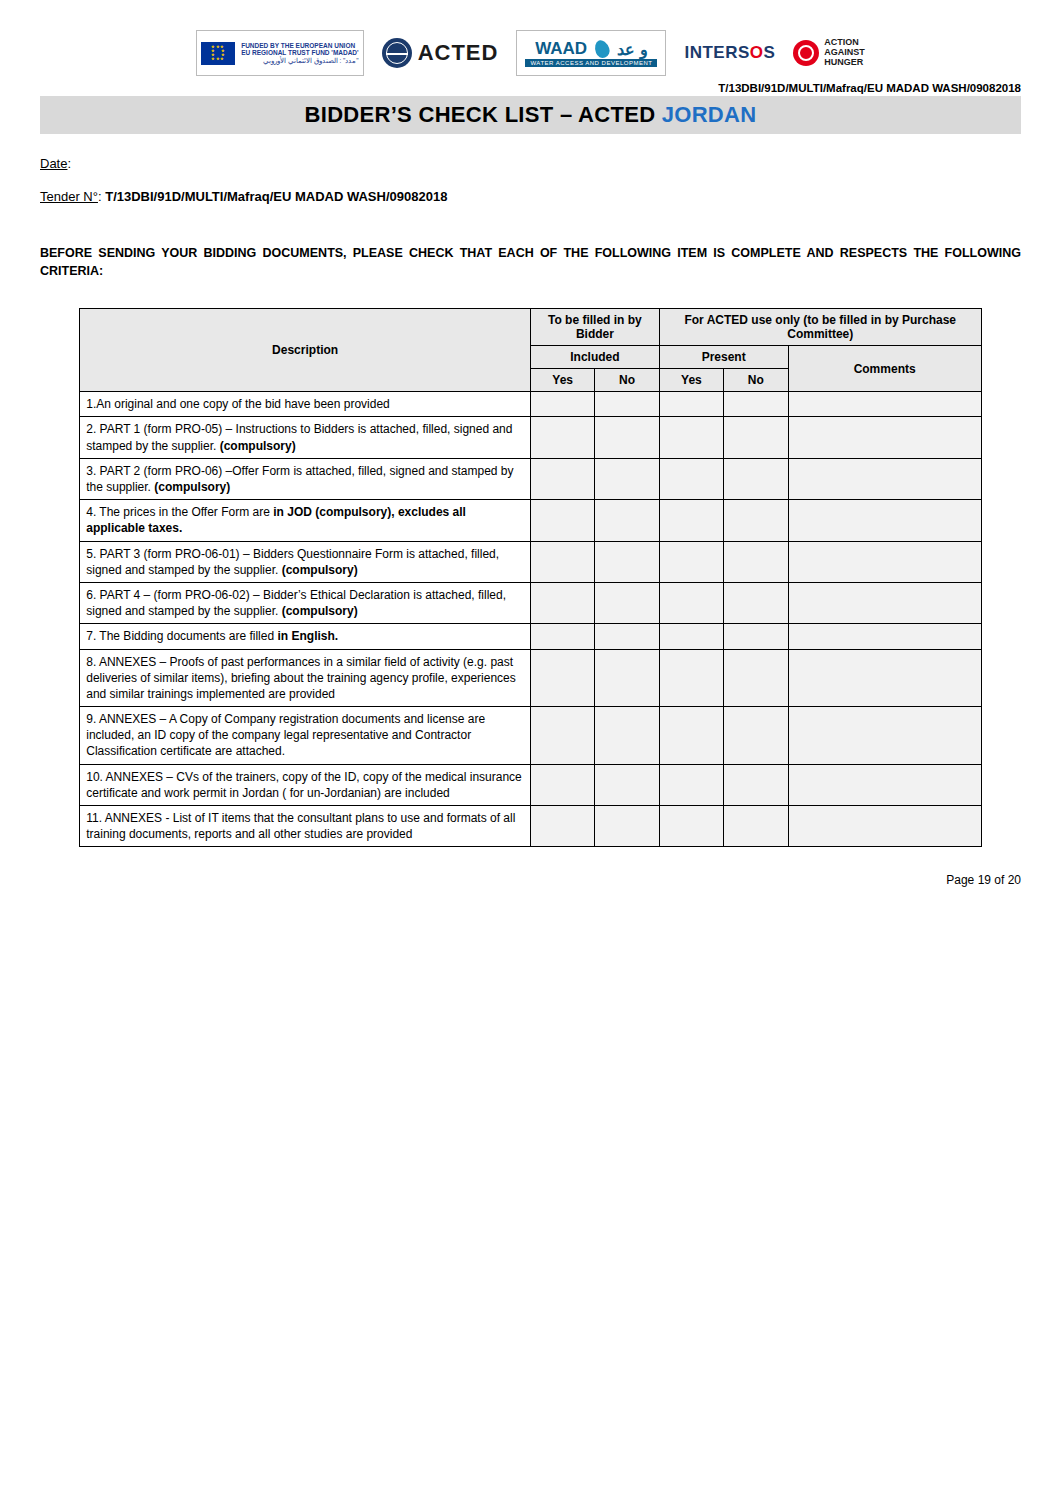Funded by the European Union EU Regional Trust Fund 'Madad' "مدد" : الصندوق الائتماني الأوروبي
ACTED
WAAD
و عد
Water Access and Development
INTERSOS
Action
Against
Hunger
T/13DBI/91D/MULTI/Mafraq/EU MADAD WASH/09082018
BIDDER’S CHECK LIST – ACTED JORDAN
Date:
Tender N°: T/13DBI/91D/MULTI/Mafraq/EU MADAD WASH/09082018
BEFORE SENDING YOUR BIDDING DOCUMENTS, PLEASE CHECK THAT EACH OF THE FOLLOWING ITEM IS COMPLETE AND RESPECTS THE FOLLOWING CRITERIA:
| Description | To be filled in by Bidder | For ACTED use only (to be filled in by Purchase Committee) |
| --- | --- | --- |
| Included | Present | Comments |
| Yes | No | Yes | No |
| 1.An original and one copy of the bid have been provided | | | | | |
| 2. PART 1 (form PRO-05) – Instructions to Bidders is attached, filled, signed and stamped by the supplier. (compulsory) | | | | | |
| 3. PART 2 (form PRO-06) –Offer Form is attached, filled, signed and stamped by the supplier. (compulsory) | | | | | |
| 4. The prices in the Offer Form are in JOD (compulsory), excludes all applicable taxes. | | | | | |
| 5. PART 3 (form PRO-06-01) – Bidders Questionnaire Form is attached, filled, signed and stamped by the supplier. (compulsory) | | | | | |
| 6. PART 4 – (form PRO-06-02) – Bidder’s Ethical Declaration is attached, filled, signed and stamped by the supplier. (compulsory) | | | | | |
| 7. The Bidding documents are filled in English. | | | | | |
| 8. ANNEXES – Proofs of past performances in a similar field of activity (e.g. past deliveries of similar items), briefing about the training agency profile, experiences and similar trainings implemented are provided | | | | | |
| 9. ANNEXES – A Copy of Company registration documents and license are included, an ID copy of the company legal representative and Contractor Classification certificate are attached. | | | | | |
| 10. ANNEXES – CVs of the trainers, copy of the ID, copy of the medical insurance certificate and work permit in Jordan ( for un-Jordanian) are included | | | | | |
| 11. ANNEXES - List of IT items that the consultant plans to use and formats of all training documents, reports and all other studies are provided | | | | | |
Page 19 of 20